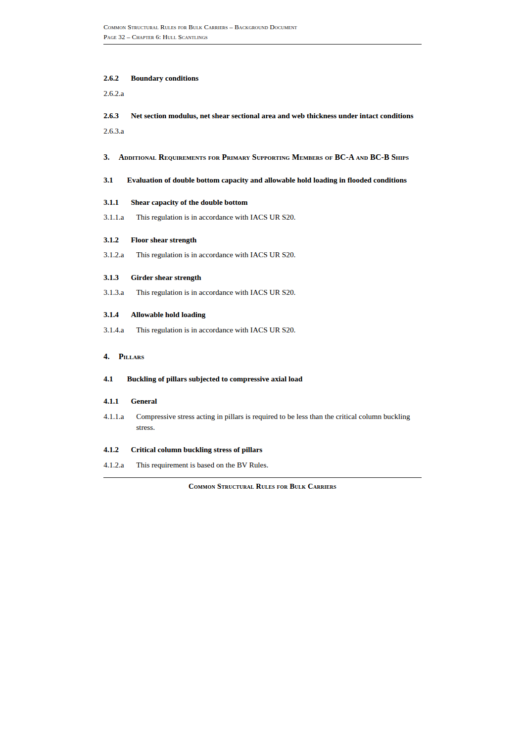Common Structural Rules for Bulk Carriers – Background Document Page 32 – Chapter 6: Hull Scantlings
2.6.2 Boundary conditions
2.6.2.a
2.6.3 Net section modulus, net shear sectional area and web thickness under intact conditions
2.6.3.a
3. Additional Requirements for Primary Supporting Members of BC-A and BC-B Ships
3.1 Evaluation of double bottom capacity and allowable hold loading in flooded conditions
3.1.1 Shear capacity of the double bottom
3.1.1.a This regulation is in accordance with IACS UR S20.
3.1.2 Floor shear strength
3.1.2.a This regulation is in accordance with IACS UR S20.
3.1.3 Girder shear strength
3.1.3.a This regulation is in accordance with IACS UR S20.
3.1.4 Allowable hold loading
3.1.4.a This regulation is in accordance with IACS UR S20.
4. Pillars
4.1 Buckling of pillars subjected to compressive axial load
4.1.1 General
4.1.1.a Compressive stress acting in pillars is required to be less than the critical column buckling stress.
4.1.2 Critical column buckling stress of pillars
4.1.2.a This requirement is based on the BV Rules.
Common Structural Rules for Bulk Carriers